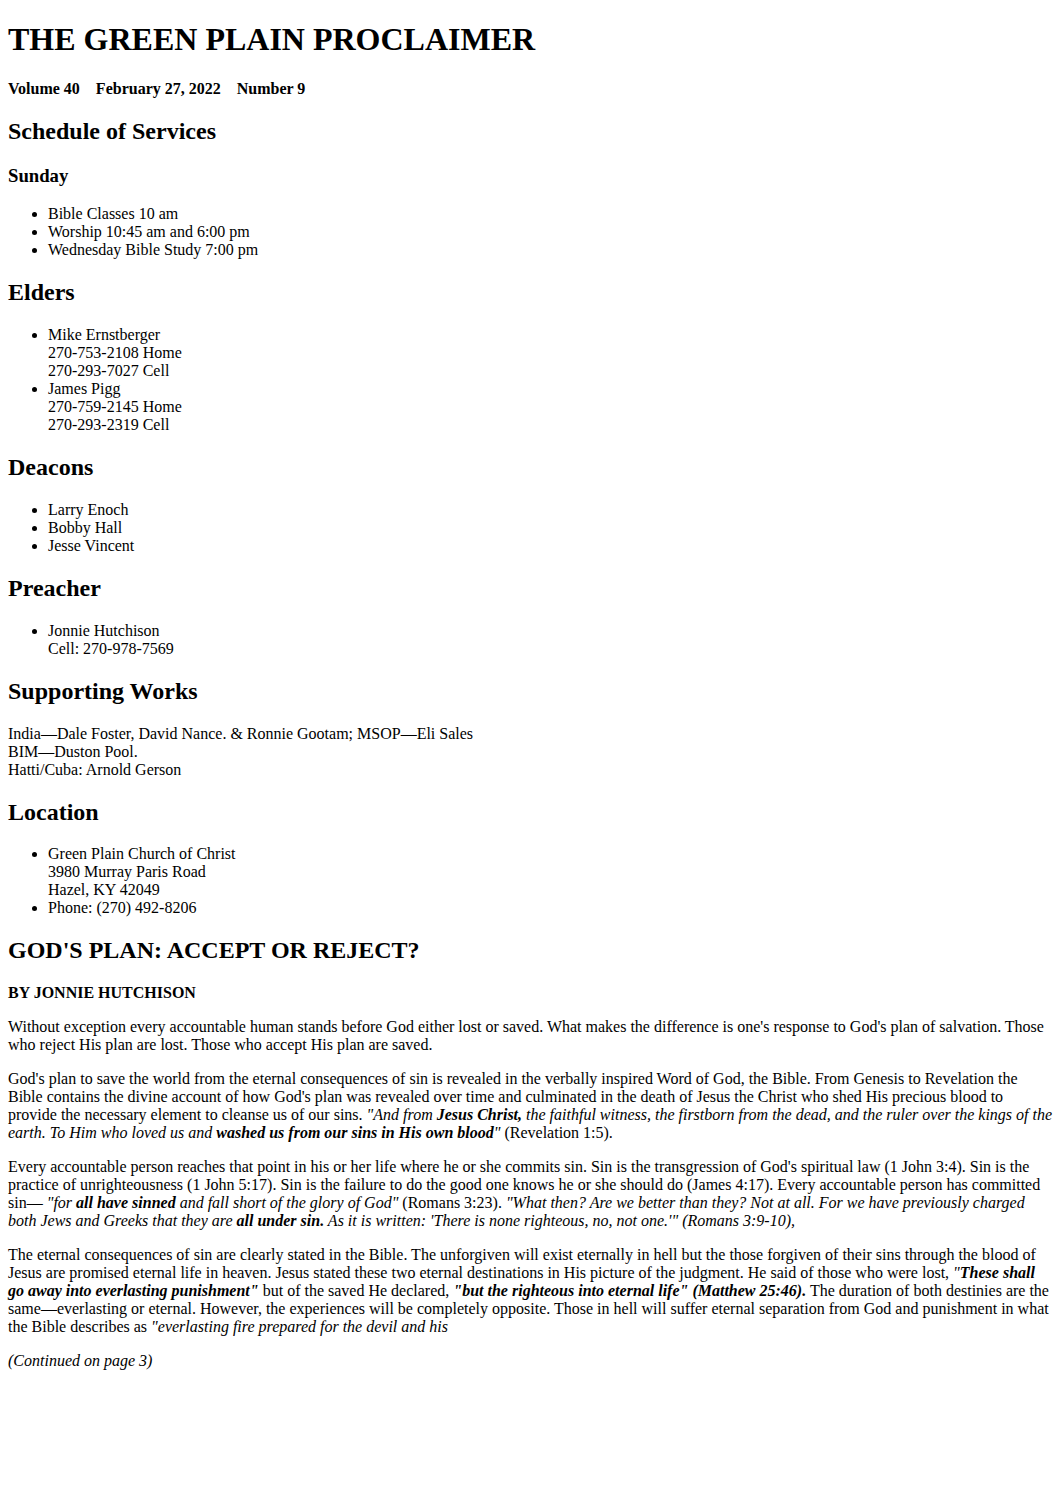THE GREEN PLAIN PROCLAIMER
Volume 40 February 27, 2022 Number 9
Schedule of Services
Sunday
Bible Classes 10 am
Worship 10:45 am and 6:00 pm
Wednesday Bible Study 7:00 pm
Elders
Mike Ernstberger
270-753-2108 Home
270-293-7027 Cell
James Pigg
270-759-2145 Home
270-293-2319 Cell
Deacons
Larry Enoch
Bobby Hall
Jesse Vincent
Preacher
Jonnie Hutchison
Cell: 270-978-7569
Supporting Works
India—Dale Foster, David Nance. & Ronnie Gootam; MSOP—Eli Sales
BIM—Duston Pool.
Hatti/Cuba: Arnold Gerson
Location
Green Plain Church of Christ
3980 Murray Paris Road
Hazel, KY 42049
Phone: (270) 492-8206
GOD'S PLAN: ACCEPT OR REJECT?
BY JONNIE HUTCHISON
Without exception every accountable human stands before God either lost or saved. What makes the difference is one's response to God's plan of salvation. Those who reject His plan are lost. Those who accept His plan are saved.
God's plan to save the world from the eternal consequences of sin is revealed in the verbally inspired Word of God, the Bible. From Genesis to Revelation the Bible contains the divine account of how God's plan was revealed over time and culminated in the death of Jesus the Christ who shed His precious blood to provide the necessary element to cleanse us of our sins. "And from Jesus Christ, the faithful witness, the firstborn from the dead, and the ruler over the kings of the earth. To Him who loved us and washed us from our sins in His own blood" (Revelation 1:5).
Every accountable person reaches that point in his or her life where he or she commits sin. Sin is the transgression of God's spiritual law (1 John 3:4). Sin is the practice of unrighteousness (1 John 5:17). Sin is the failure to do the good one knows he or she should do (James 4:17). Every accountable person has committed sin— "for all have sinned and fall short of the glory of God" (Romans 3:23). "What then? Are we better than they? Not at all. For we have previously charged both Jews and Greeks that they are all under sin. As it is written: 'There is none righteous, no, not one.'" (Romans 3:9-10),
The eternal consequences of sin are clearly stated in the Bible. The unforgiven will exist eternally in hell but the those forgiven of their sins through the blood of Jesus are promised eternal life in heaven. Jesus stated these two eternal destinations in His picture of the judgment. He said of those who were lost, "These shall go away into everlasting punishment" but of the saved He declared, "but the righteous into eternal life" (Matthew 25:46). The duration of both destinies are the same—everlasting or eternal. However, the experiences will be completely opposite. Those in hell will suffer eternal separation from God and punishment in what the Bible describes as "everlasting fire prepared for the devil and his
(Continued on page 3)